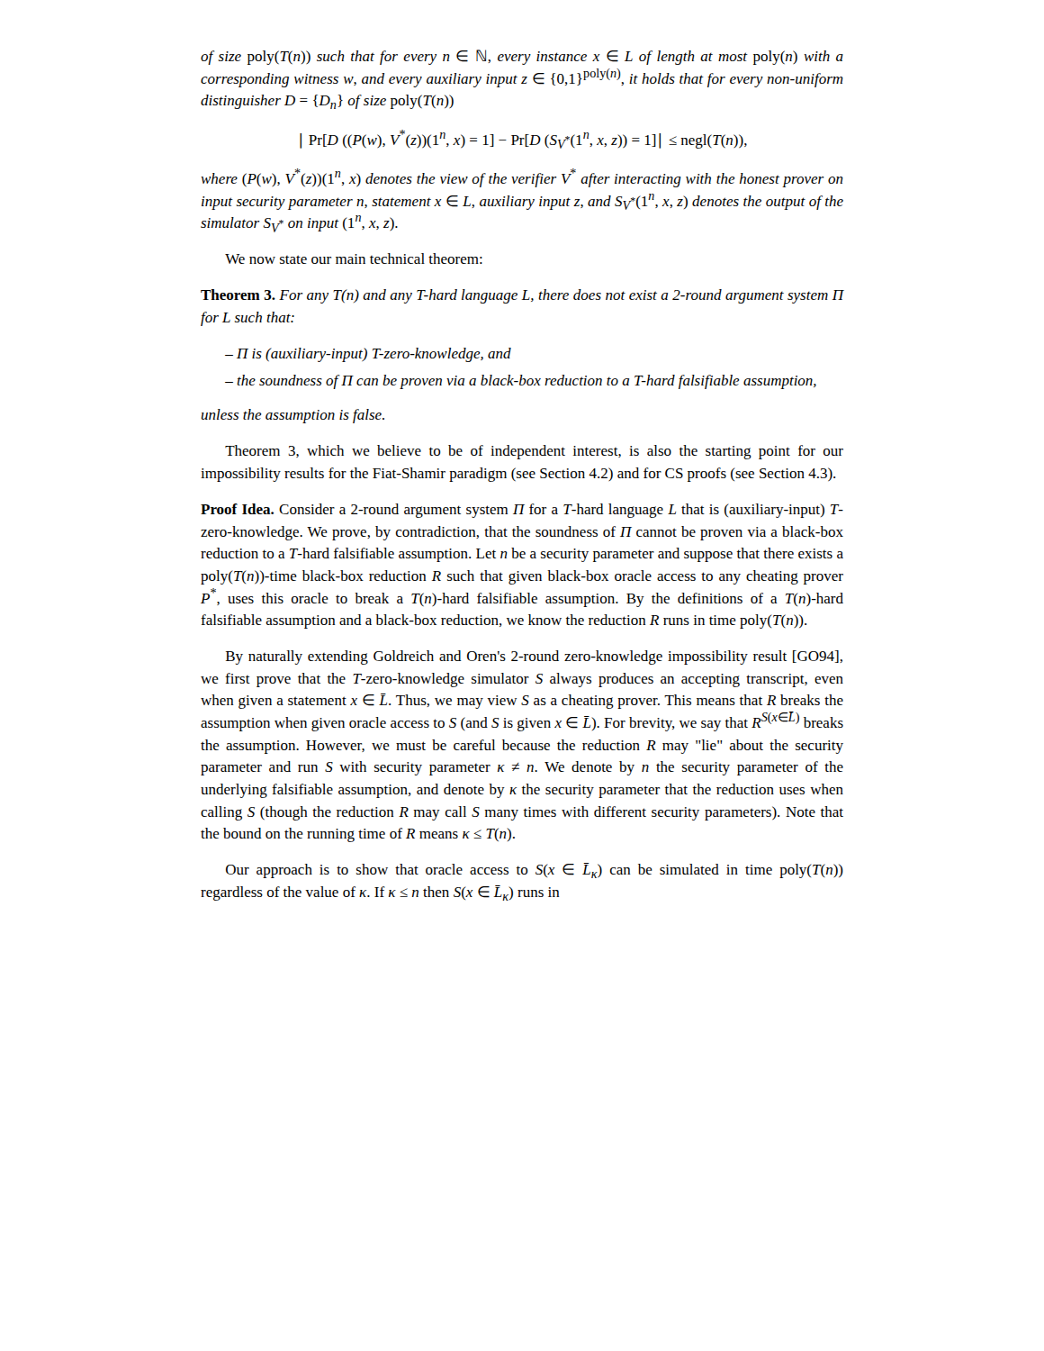of size poly(T(n)) such that for every n ∈ ℕ, every instance x ∈ L of length at most poly(n) with a corresponding witness w, and every auxiliary input z ∈ {0,1}poly(n), it holds that for every non-uniform distinguisher D = {Dn} of size poly(T(n))
∣ Pr[D ((P(w), V*(z))(1n, x) = 1] − Pr[D (SV*(1n, x, z)) = 1]∣ ≤ negl(T(n)),
where (P(w), V*(z))(1n, x) denotes the view of the verifier V* after interacting with the honest prover on input security parameter n, statement x ∈ L, auxiliary input z, and SV*(1n, x, z) denotes the output of the simulator SV* on input (1n, x, z).
We now state our main technical theorem:
Theorem 3. For any T(n) and any T-hard language L, there does not exist a 2-round argument system Π for L such that:
Π is (auxiliary-input) T-zero-knowledge, and
the soundness of Π can be proven via a black-box reduction to a T-hard falsifiable assumption,
unless the assumption is false.
Theorem 3, which we believe to be of independent interest, is also the starting point for our impossibility results for the Fiat-Shamir paradigm (see Section 4.2) and for CS proofs (see Section 4.3).
Proof Idea. Consider a 2-round argument system Π for a T-hard language L that is (auxiliary-input) T-zero-knowledge. We prove, by contradiction, that the soundness of Π cannot be proven via a black-box reduction to a T-hard falsifiable assumption. Let n be a security parameter and suppose that there exists a poly(T(n))-time black-box reduction R such that given black-box oracle access to any cheating prover P*, uses this oracle to break a T(n)-hard falsifiable assumption. By the definitions of a T(n)-hard falsifiable assumption and a black-box reduction, we know the reduction R runs in time poly(T(n)).
By naturally extending Goldreich and Oren's 2-round zero-knowledge impossibility result [GO94], we first prove that the T-zero-knowledge simulator S always produces an accepting transcript, even when given a statement x ∈ L̄. Thus, we may view S as a cheating prover. This means that R breaks the assumption when given oracle access to S (and S is given x ∈ L̄). For brevity, we say that RS(x∈L̄) breaks the assumption. However, we must be careful because the reduction R may "lie" about the security parameter and run S with security parameter κ ≠ n. We denote by n the security parameter of the underlying falsifiable assumption, and denote by κ the security parameter that the reduction uses when calling S (though the reduction R may call S many times with different security parameters). Note that the bound on the running time of R means κ ≤ T(n).
Our approach is to show that oracle access to S(x ∈ L̄κ) can be simulated in time poly(T(n)) regardless of the value of κ. If κ ≤ n then S(x ∈ L̄κ) runs in